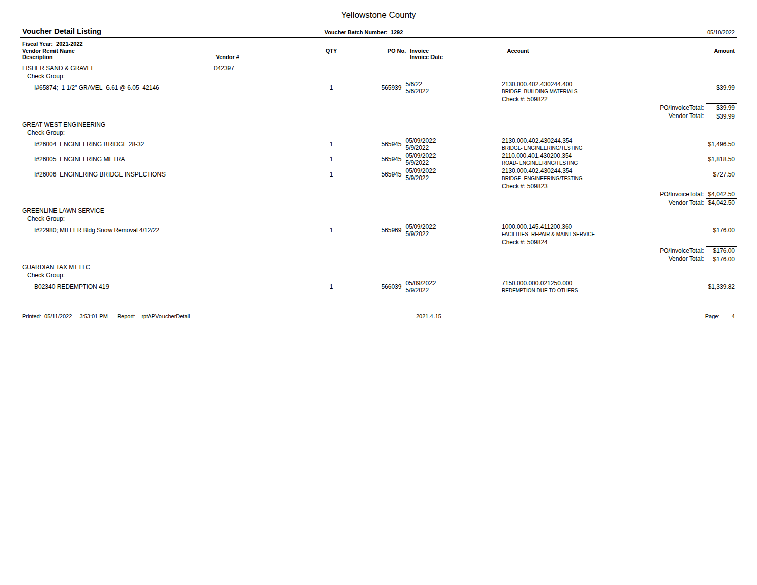Yellowstone County
| Voucher Detail Listing | Voucher Batch Number: 1292 | 05/10/2022 |
| Fiscal Year: 2021-2022 |
| Vendor Remit Name Description | Vendor # | QTY | PO No. | Invoice Invoice Date | Account | Amount |
| FISHER SAND & GRAVEL | 042397 | | | | | |
| Check Group: | | | | | | |
| I#65874; 1 1/2" GRAVEL 6.61 @ 6.05 42146 | | 1 | 565939 | 5/6/22 5/6/2022 | 2130.000.402.430244.400 BRIDGE- BUILDING MATERIALS | $39.99 |
| | Check #: 509822 | |
| | PO/InvoiceTotal: | $39.99 |
| | Vendor Total: | $39.99 |
| GREAT WEST ENGINEERING | | | | | | |
| Check Group: | | | | | | |
| I#26004 ENGINEERING BRIDGE 28-32 | | 1 | 565945 | 05/09/2022 5/9/2022 | 2130.000.402.430244.354 BRIDGE- ENGINEERING/TESTING | $1,496.50 |
| I#26005 ENGINEERING METRA | | 1 | 565945 | 05/09/2022 5/9/2022 | 2110.000.401.430200.354 ROAD- ENGINEERING/TESTING | $1,818.50 |
| I#26006 ENGINERING BRIDGE INSPECTIONS | | 1 | 565945 | 05/09/2022 5/9/2022 | 2130.000.402.430244.354 BRIDGE- ENGINEERING/TESTING | $727.50 |
| | Check #: 509823 | |
| | PO/InvoiceTotal: | $4,042.50 |
| | Vendor Total: | $4,042.50 |
| GREENLINE LAWN SERVICE | | | | | | |
| Check Group: | | | | | | |
| I#22980; MILLER Bldg Snow Removal 4/12/22 | | 1 | 565969 | 05/09/2022 5/9/2022 | 1000.000.145.411200.360 FACILITIES- REPAIR & MAINT SERVICE | $176.00 |
| | Check #: 509824 | |
| | PO/InvoiceTotal: | $176.00 |
| | Vendor Total: | $176.00 |
| GUARDIAN TAX MT LLC | | | | | | |
| Check Group: | | | | | | |
| B02340 REDEMPTION 419 | | 1 | 566039 | 05/09/2022 5/9/2022 | 7150.000.000.021250.000 REDEMPTION DUE TO OTHERS | $1,339.82 |
| Printed: 05/11/2022 3:53:01 PM Report: rptAPVoucherDetail | 2021.4.15 | Page: 4 |